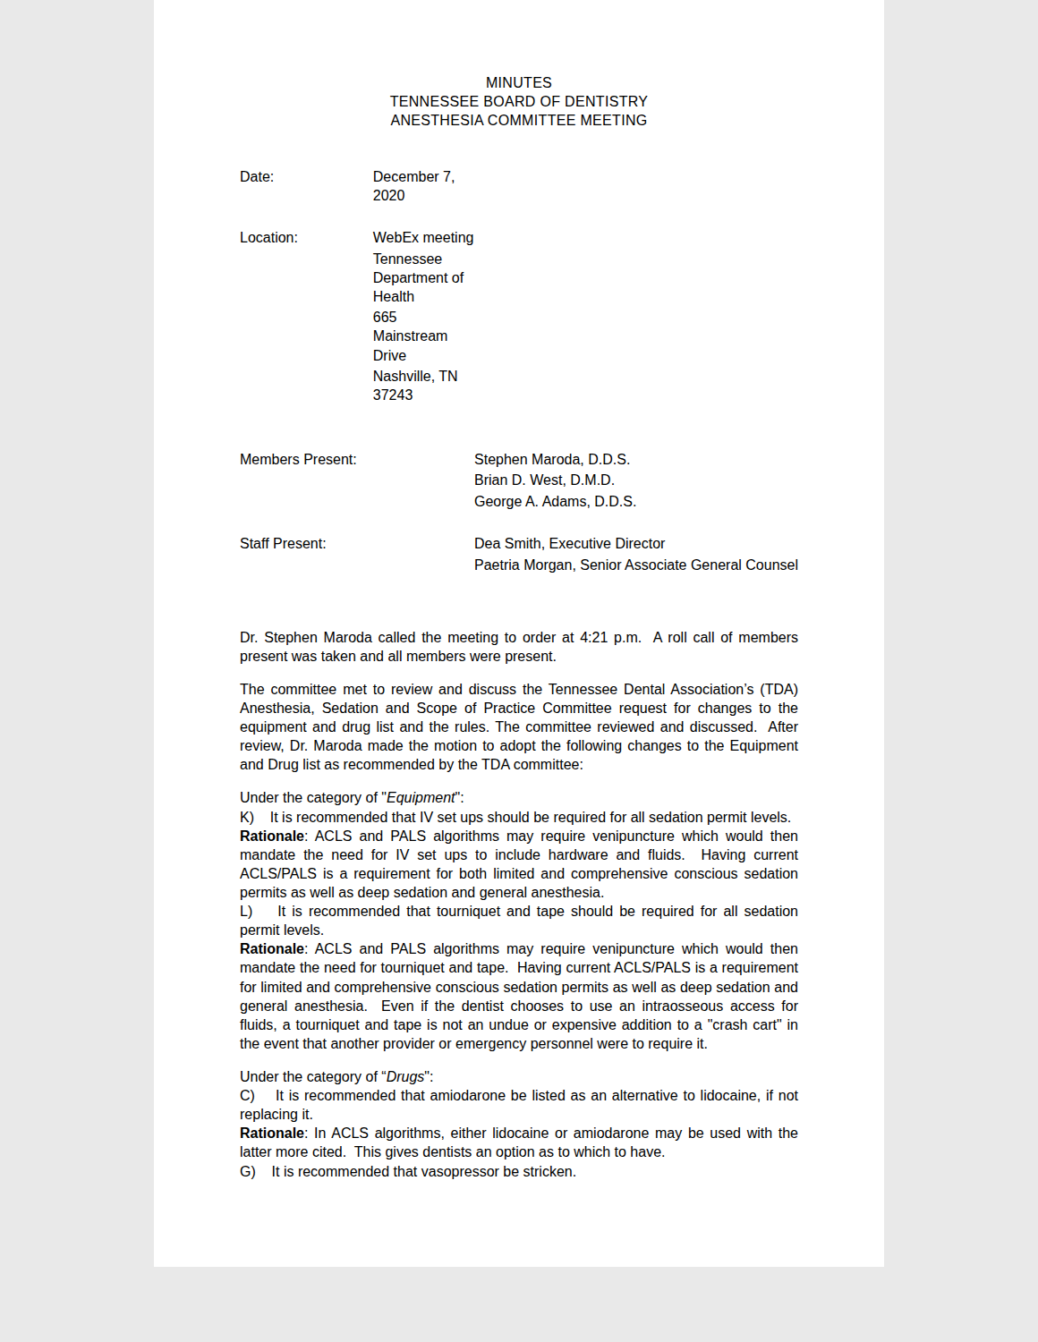MINUTES
TENNESSEE BOARD OF DENTISTRY
ANESTHESIA COMMITTEE MEETING
| Date: | December 7, 2020 | | |
| Location: | WebEx meeting | | |
| | Tennessee Department of Health | | |
| | 665 Mainstream Drive | | |
| | Nashville, TN 37243 | | |
| Members Present: | | Stephen Maroda, D.D.S. | |
| | | Brian D. West, D.M.D. | |
| | | George A. Adams, D.D.S. | |
| Staff Present: | | Dea Smith, Executive Director | |
| | | Paetria Morgan, Senior Associate General Counsel | |
Dr. Stephen Maroda called the meeting to order at 4:21 p.m. A roll call of members present was taken and all members were present.
The committee met to review and discuss the Tennessee Dental Association’s (TDA) Anesthesia, Sedation and Scope of Practice Committee request for changes to the equipment and drug list and the rules. The committee reviewed and discussed. After review, Dr. Maroda made the motion to adopt the following changes to the Equipment and Drug list as recommended by the TDA committee:
Under the category of "Equipment":
K) It is recommended that IV set ups should be required for all sedation permit levels.
Rationale: ACLS and PALS algorithms may require venipuncture which would then mandate the need for IV set ups to include hardware and fluids. Having current ACLS/PALS is a requirement for both limited and comprehensive conscious sedation permits as well as deep sedation and general anesthesia.
L) It is recommended that tourniquet and tape should be required for all sedation permit levels.
Rationale: ACLS and PALS algorithms may require venipuncture which would then mandate the need for tourniquet and tape. Having current ACLS/PALS is a requirement for limited and comprehensive conscious sedation permits as well as deep sedation and general anesthesia. Even if the dentist chooses to use an intraosseous access for fluids, a tourniquet and tape is not an undue or expensive addition to a "crash cart" in the event that another provider or emergency personnel were to require it.
Under the category of “Drugs":
C) It is recommended that amiodarone be listed as an alternative to lidocaine, if not replacing it.
Rationale: In ACLS algorithms, either lidocaine or amiodarone may be used with the latter more cited. This gives dentists an option as to which to have.
G) It is recommended that vasopressor be stricken.